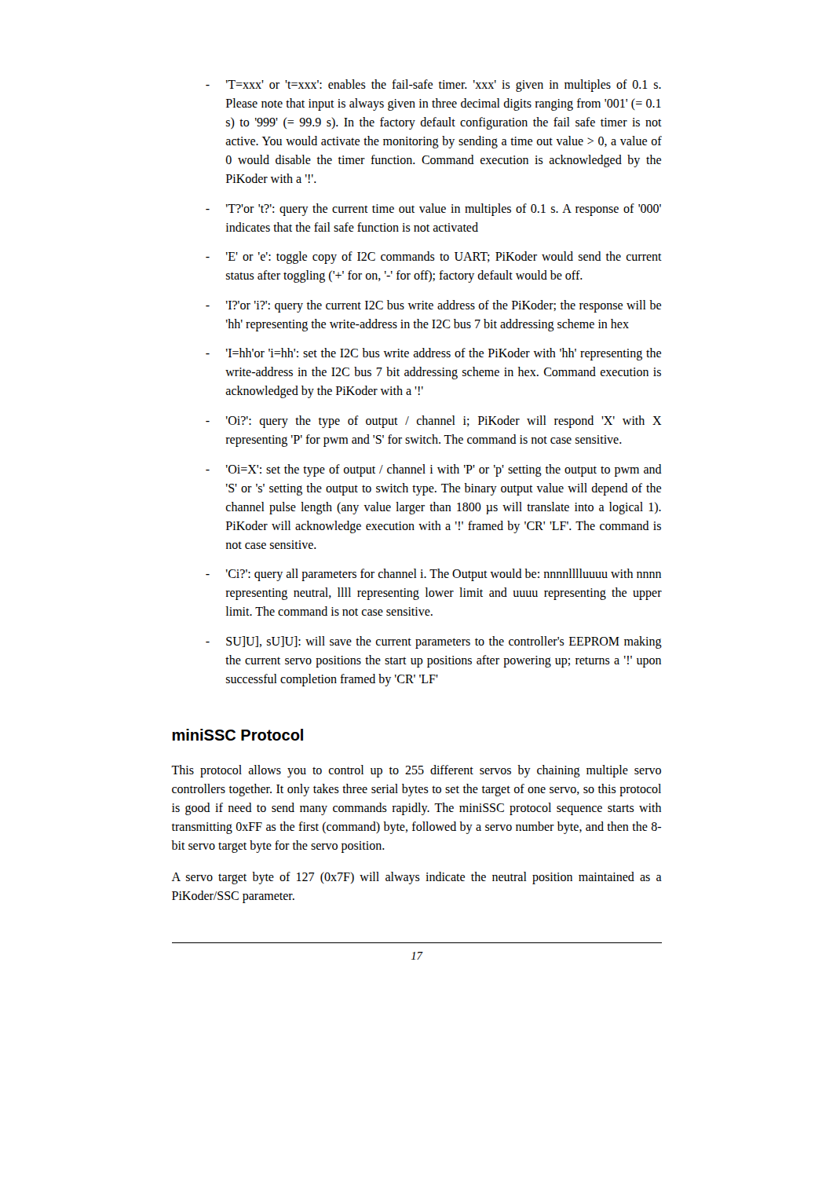'T=xxx' or 't=xxx': enables the fail-safe timer. 'xxx' is given in multiples of 0.1 s. Please note that input is always given in three decimal digits ranging from '001' (= 0.1 s) to '999' (= 99.9 s). In the factory default configuration the fail safe timer is not active. You would activate the monitoring by sending a time out value > 0, a value of 0 would disable the timer function. Command execution is acknowledged by the PiKoder with a '!'.
'T?'or 't?': query the current time out value in multiples of 0.1 s. A response of '000' indicates that the fail safe function is not activated
'E' or 'e': toggle copy of I2C commands to UART; PiKoder would send the current status after toggling ('+' for on, '-' for off); factory default would be off.
'I?'or 'i?': query the current I2C bus write address of the PiKoder; the response will be 'hh' representing the write-address in the I2C bus 7 bit addressing scheme in hex
'I=hh'or 'i=hh': set the I2C bus write address of the PiKoder with 'hh' representing the write-address in the I2C bus 7 bit addressing scheme in hex. Command execution is acknowledged by the PiKoder with a '!'
'Oi?': query the type of output / channel i; PiKoder will respond 'X' with X representing 'P' for pwm and 'S' for switch. The command is not case sensitive.
'Oi=X': set the type of output / channel i with 'P' or 'p' setting the output to pwm and 'S' or 's' setting the output to switch type. The binary output value will depend of the channel pulse length (any value larger than 1800 µs will translate into a logical 1). PiKoder will acknowledge execution with a '!' framed by 'CR' 'LF'. The command is not case sensitive.
'Ci?': query all parameters for channel i. The Output would be: nnnnlllluuuu with nnnn representing neutral, llll representing lower limit and uuuu representing the upper limit. The command is not case sensitive.
SU]U], sU]U]: will save the current parameters to the controller's EEPROM making the current servo positions the start up positions after powering up; returns a '!' upon successful completion framed by 'CR' 'LF'
miniSSC Protocol
This protocol allows you to control up to 255 different servos by chaining multiple servo controllers together. It only takes three serial bytes to set the target of one servo, so this protocol is good if need to send many commands rapidly. The miniSSC protocol sequence starts with transmitting 0xFF as the first (command) byte, followed by a servo number byte, and then the 8-bit servo target byte for the servo position.
A servo target byte of 127 (0x7F) will always indicate the neutral position maintained as a PiKoder/SSC parameter.
17